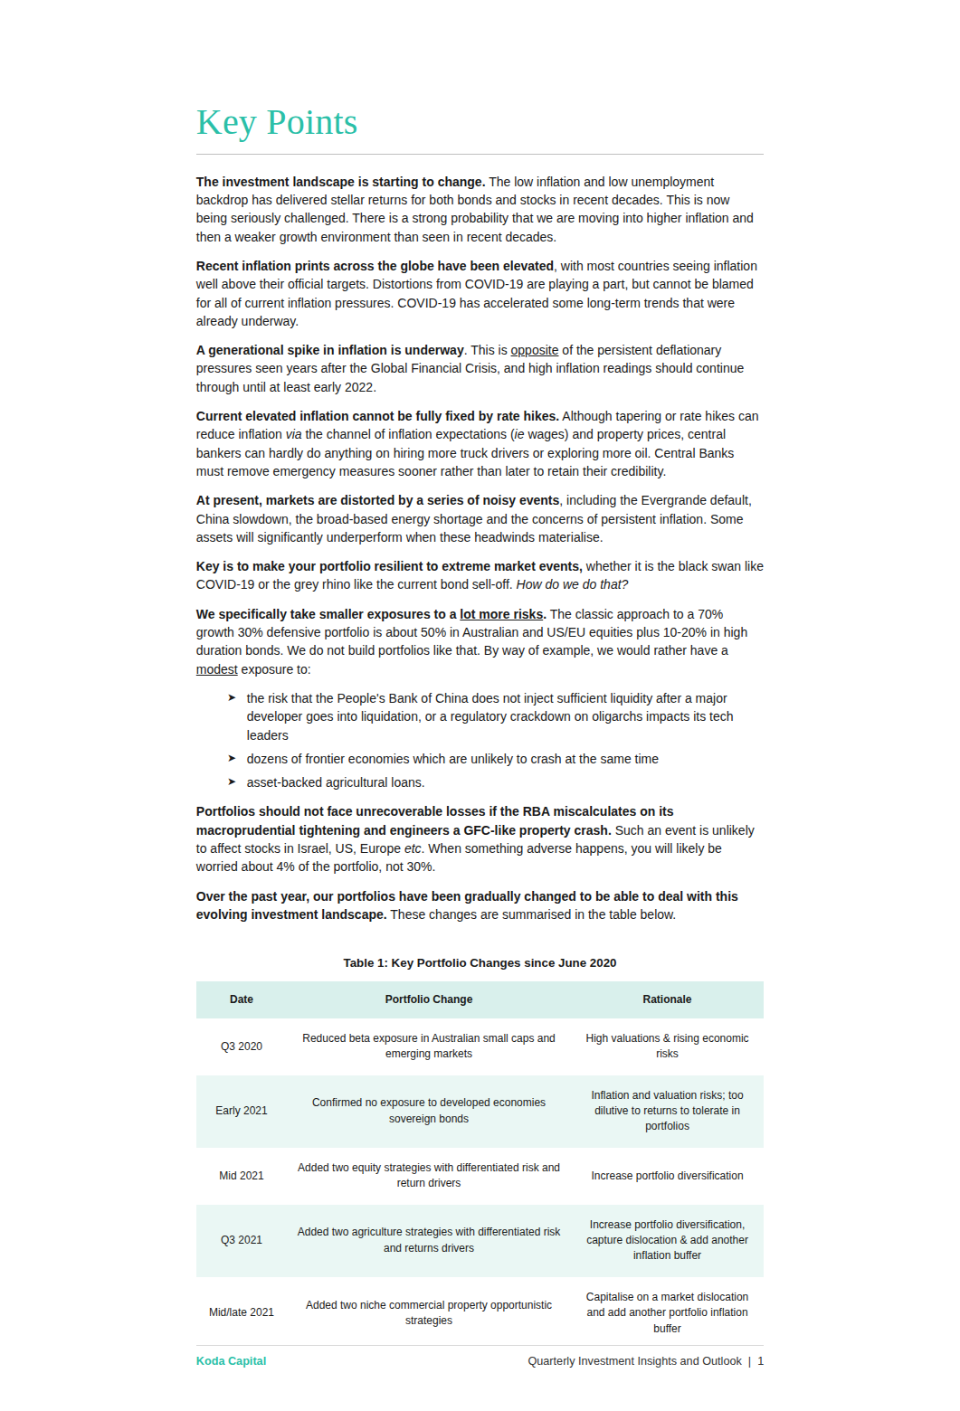Key Points
The investment landscape is starting to change. The low inflation and low unemployment backdrop has delivered stellar returns for both bonds and stocks in recent decades. This is now being seriously challenged. There is a strong probability that we are moving into higher inflation and then a weaker growth environment than seen in recent decades.
Recent inflation prints across the globe have been elevated, with most countries seeing inflation well above their official targets. Distortions from COVID-19 are playing a part, but cannot be blamed for all of current inflation pressures. COVID-19 has accelerated some long-term trends that were already underway.
A generational spike in inflation is underway. This is opposite of the persistent deflationary pressures seen years after the Global Financial Crisis, and high inflation readings should continue through until at least early 2022.
Current elevated inflation cannot be fully fixed by rate hikes. Although tapering or rate hikes can reduce inflation via the channel of inflation expectations (ie wages) and property prices, central bankers can hardly do anything on hiring more truck drivers or exploring more oil. Central Banks must remove emergency measures sooner rather than later to retain their credibility.
At present, markets are distorted by a series of noisy events, including the Evergrande default, China slowdown, the broad-based energy shortage and the concerns of persistent inflation. Some assets will significantly underperform when these headwinds materialise.
Key is to make your portfolio resilient to extreme market events, whether it is the black swan like COVID-19 or the grey rhino like the current bond sell-off. How do we do that?
We specifically take smaller exposures to a lot more risks. The classic approach to a 70% growth 30% defensive portfolio is about 50% in Australian and US/EU equities plus 10-20% in high duration bonds. We do not build portfolios like that. By way of example, we would rather have a modest exposure to:
the risk that the People's Bank of China does not inject sufficient liquidity after a major developer goes into liquidation, or a regulatory crackdown on oligarchs impacts its tech leaders
dozens of frontier economies which are unlikely to crash at the same time
asset-backed agricultural loans.
Portfolios should not face unrecoverable losses if the RBA miscalculates on its macroprudential tightening and engineers a GFC-like property crash. Such an event is unlikely to affect stocks in Israel, US, Europe etc. When something adverse happens, you will likely be worried about 4% of the portfolio, not 30%.
Over the past year, our portfolios have been gradually changed to be able to deal with this evolving investment landscape. These changes are summarised in the table below.
Table 1: Key Portfolio Changes since June 2020
| Date | Portfolio Change | Rationale |
| --- | --- | --- |
| Q3 2020 | Reduced beta exposure in Australian small caps and emerging markets | High valuations & rising economic risks |
| Early 2021 | Confirmed no exposure to developed economies sovereign bonds | Inflation and valuation risks; too dilutive to returns to tolerate in portfolios |
| Mid 2021 | Added two equity strategies with differentiated risk and return drivers | Increase portfolio diversification |
| Q3 2021 | Added two agriculture strategies with differentiated risk and returns drivers | Increase portfolio diversification, capture dislocation & add another inflation buffer |
| Mid/late 2021 | Added two niche commercial property opportunistic strategies | Capitalise on a market dislocation and add another portfolio inflation buffer |
Koda Capital
Quarterly Investment Insights and Outlook | 1